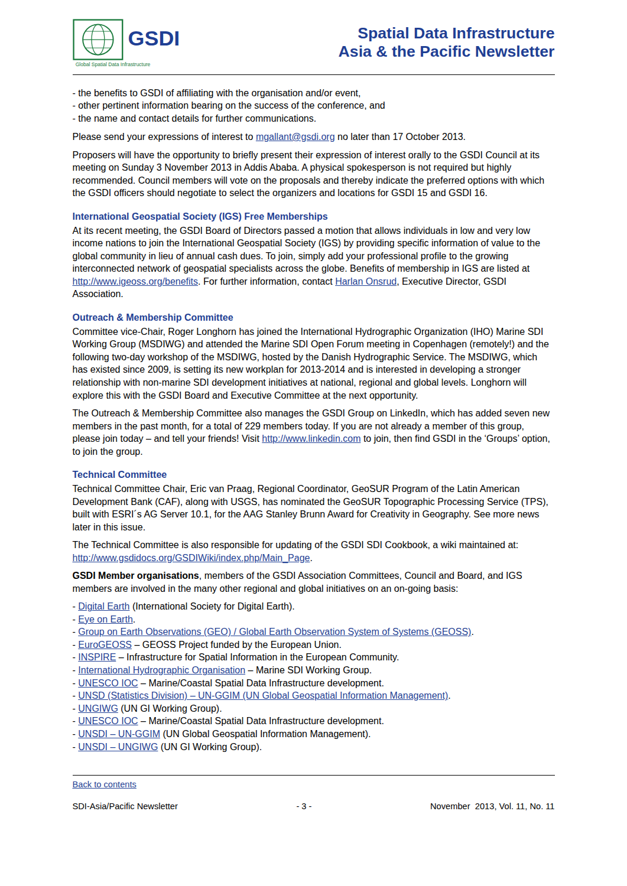GSDI Global Spatial Data Infrastructure
Spatial Data Infrastructure
Asia & the Pacific Newsletter
- the benefits to GSDI of affiliating with the organisation and/or event,
- other pertinent information bearing on the success of the conference, and
- the name and contact details for further communications.
Please send your expressions of interest to mgallant@gsdi.org no later than 17 October 2013.
Proposers will have the opportunity to briefly present their expression of interest orally to the GSDI Council at its meeting on Sunday 3 November 2013 in Addis Ababa. A physical spokesperson is not required but highly recommended. Council members will vote on the proposals and thereby indicate the preferred options with which the GSDI officers should negotiate to select the organizers and locations for GSDI 15 and GSDI 16.
International Geospatial Society (IGS) Free Memberships
At its recent meeting, the GSDI Board of Directors passed a motion that allows individuals in low and very low income nations to join the International Geospatial Society (IGS) by providing specific information of value to the global community in lieu of annual cash dues. To join, simply add your professional profile to the growing interconnected network of geospatial specialists across the globe. Benefits of membership in IGS are listed at http://www.igeoss.org/benefits. For further information, contact Harlan Onsrud, Executive Director, GSDI Association.
Outreach & Membership Committee
Committee vice-Chair, Roger Longhorn has joined the International Hydrographic Organization (IHO) Marine SDI Working Group (MSDIWG) and attended the Marine SDI Open Forum meeting in Copenhagen (remotely!) and the following two-day workshop of the MSDIWG, hosted by the Danish Hydrographic Service. The MSDIWG, which has existed since 2009, is setting its new workplan for 2013-2014 and is interested in developing a stronger relationship with non-marine SDI development initiatives at national, regional and global levels. Longhorn will explore this with the GSDI Board and Executive Committee at the next opportunity.
The Outreach & Membership Committee also manages the GSDI Group on LinkedIn, which has added seven new members in the past month, for a total of 229 members today. If you are not already a member of this group, please join today – and tell your friends! Visit http://www.linkedin.com to join, then find GSDI in the ‘Groups’ option, to join the group.
Technical Committee
Technical Committee Chair, Eric van Praag, Regional Coordinator, GeoSUR Program of the Latin American Development Bank (CAF), along with USGS, has nominated the GeoSUR Topographic Processing Service (TPS), built with ESRI´s AG Server 10.1, for the AAG Stanley Brunn Award for Creativity in Geography. See more news later in this issue.
The Technical Committee is also responsible for updating of the GSDI SDI Cookbook, a wiki maintained at: http://www.gsdidocs.org/GSDIWiki/index.php/Main_Page.
GSDI Member organisations, members of the GSDI Association Committees, Council and Board, and IGS members are involved in the many other regional and global initiatives on an on-going basis:
Digital Earth (International Society for Digital Earth).
Eye on Earth.
Group on Earth Observations (GEO) / Global Earth Observation System of Systems (GEOSS).
EuroGEOSS – GEOSS Project funded by the European Union.
INSPIRE – Infrastructure for Spatial Information in the European Community.
International Hydrographic Organisation – Marine SDI Working Group.
UNESCO IOC – Marine/Coastal Spatial Data Infrastructure development.
UNSD (Statistics Division) – UN-GGIM (UN Global Geospatial Information Management).
UNGIWG (UN GI Working Group).
UNESCO IOC – Marine/Coastal Spatial Data Infrastructure development.
UNSDI – UN-GGIM (UN Global Geospatial Information Management).
UNSDI – UNGIWG (UN GI Working Group).
Back to contents
SDI-Asia/Pacific Newsletter - 3 - November 2013, Vol. 11, No. 11